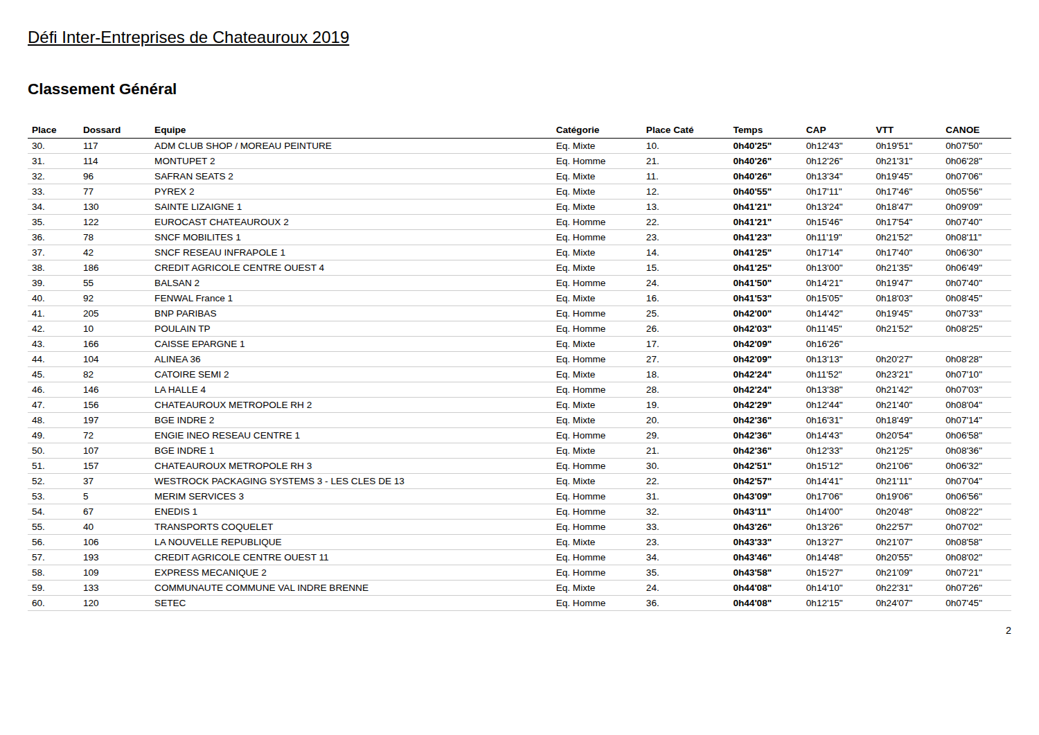Défi Inter-Entreprises de Chateauroux 2019
Classement Général
| Place | Dossard | Equipe | Catégorie | Place Caté | Temps | CAP | VTT | CANOE |
| --- | --- | --- | --- | --- | --- | --- | --- | --- |
| 30. | 117 | ADM CLUB SHOP / MOREAU PEINTURE | Eq. Mixte | 10. | 0h40'25" | 0h12'43" | 0h19'51" | 0h07'50" |
| 31. | 114 | MONTUPET 2 | Eq. Homme | 21. | 0h40'26" | 0h12'26" | 0h21'31" | 0h06'28" |
| 32. | 96 | SAFRAN SEATS 2 | Eq. Mixte | 11. | 0h40'26" | 0h13'34" | 0h19'45" | 0h07'06" |
| 33. | 77 | PYREX 2 | Eq. Mixte | 12. | 0h40'55" | 0h17'11" | 0h17'46" | 0h05'56" |
| 34. | 130 | SAINTE LIZAIGNE 1 | Eq. Mixte | 13. | 0h41'21" | 0h13'24" | 0h18'47" | 0h09'09" |
| 35. | 122 | EUROCAST CHATEAUROUX 2 | Eq. Homme | 22. | 0h41'21" | 0h15'46" | 0h17'54" | 0h07'40" |
| 36. | 78 | SNCF MOBILITES 1 | Eq. Homme | 23. | 0h41'23" | 0h11'19" | 0h21'52" | 0h08'11" |
| 37. | 42 | SNCF RESEAU INFRAPOLE 1 | Eq. Mixte | 14. | 0h41'25" | 0h17'14" | 0h17'40" | 0h06'30" |
| 38. | 186 | CREDIT AGRICOLE CENTRE OUEST 4 | Eq. Mixte | 15. | 0h41'25" | 0h13'00" | 0h21'35" | 0h06'49" |
| 39. | 55 | BALSAN 2 | Eq. Homme | 24. | 0h41'50" | 0h14'21" | 0h19'47" | 0h07'40" |
| 40. | 92 | FENWAL France 1 | Eq. Mixte | 16. | 0h41'53" | 0h15'05" | 0h18'03" | 0h08'45" |
| 41. | 205 | BNP PARIBAS | Eq. Homme | 25. | 0h42'00" | 0h14'42" | 0h19'45" | 0h07'33" |
| 42. | 10 | POULAIN TP | Eq. Homme | 26. | 0h42'03" | 0h11'45" | 0h21'52" | 0h08'25" |
| 43. | 166 | CAISSE EPARGNE 1 | Eq. Mixte | 17. | 0h42'09" | 0h16'26" | | |
| 44. | 104 | ALINEA 36 | Eq. Homme | 27. | 0h42'09" | 0h13'13" | 0h20'27" | 0h08'28" |
| 45. | 82 | CATOIRE SEMI 2 | Eq. Mixte | 18. | 0h42'24" | 0h11'52" | 0h23'21" | 0h07'10" |
| 46. | 146 | LA HALLE 4 | Eq. Homme | 28. | 0h42'24" | 0h13'38" | 0h21'42" | 0h07'03" |
| 47. | 156 | CHATEAUROUX METROPOLE RH 2 | Eq. Mixte | 19. | 0h42'29" | 0h12'44" | 0h21'40" | 0h08'04" |
| 48. | 197 | BGE INDRE 2 | Eq. Mixte | 20. | 0h42'36" | 0h16'31" | 0h18'49" | 0h07'14" |
| 49. | 72 | ENGIE INEO RESEAU CENTRE 1 | Eq. Homme | 29. | 0h42'36" | 0h14'43" | 0h20'54" | 0h06'58" |
| 50. | 107 | BGE INDRE 1 | Eq. Mixte | 21. | 0h42'36" | 0h12'33" | 0h21'25" | 0h08'36" |
| 51. | 157 | CHATEAUROUX METROPOLE RH 3 | Eq. Homme | 30. | 0h42'51" | 0h15'12" | 0h21'06" | 0h06'32" |
| 52. | 37 | WESTROCK PACKAGING SYSTEMS 3 - LES CLES DE 13 | Eq. Mixte | 22. | 0h42'57" | 0h14'41" | 0h21'11" | 0h07'04" |
| 53. | 5 | MERIM SERVICES 3 | Eq. Homme | 31. | 0h43'09" | 0h17'06" | 0h19'06" | 0h06'56" |
| 54. | 67 | ENEDIS 1 | Eq. Homme | 32. | 0h43'11" | 0h14'00" | 0h20'48" | 0h08'22" |
| 55. | 40 | TRANSPORTS COQUELET | Eq. Homme | 33. | 0h43'26" | 0h13'26" | 0h22'57" | 0h07'02" |
| 56. | 106 | LA NOUVELLE REPUBLIQUE | Eq. Mixte | 23. | 0h43'33" | 0h13'27" | 0h21'07" | 0h08'58" |
| 57. | 193 | CREDIT AGRICOLE CENTRE OUEST 11 | Eq. Homme | 34. | 0h43'46" | 0h14'48" | 0h20'55" | 0h08'02" |
| 58. | 109 | EXPRESS MECANIQUE 2 | Eq. Homme | 35. | 0h43'58" | 0h15'27" | 0h21'09" | 0h07'21" |
| 59. | 133 | COMMUNAUTE COMMUNE VAL INDRE BRENNE | Eq. Mixte | 24. | 0h44'08" | 0h14'10" | 0h22'31" | 0h07'26" |
| 60. | 120 | SETEC | Eq. Homme | 36. | 0h44'08" | 0h12'15" | 0h24'07" | 0h07'45" |
2